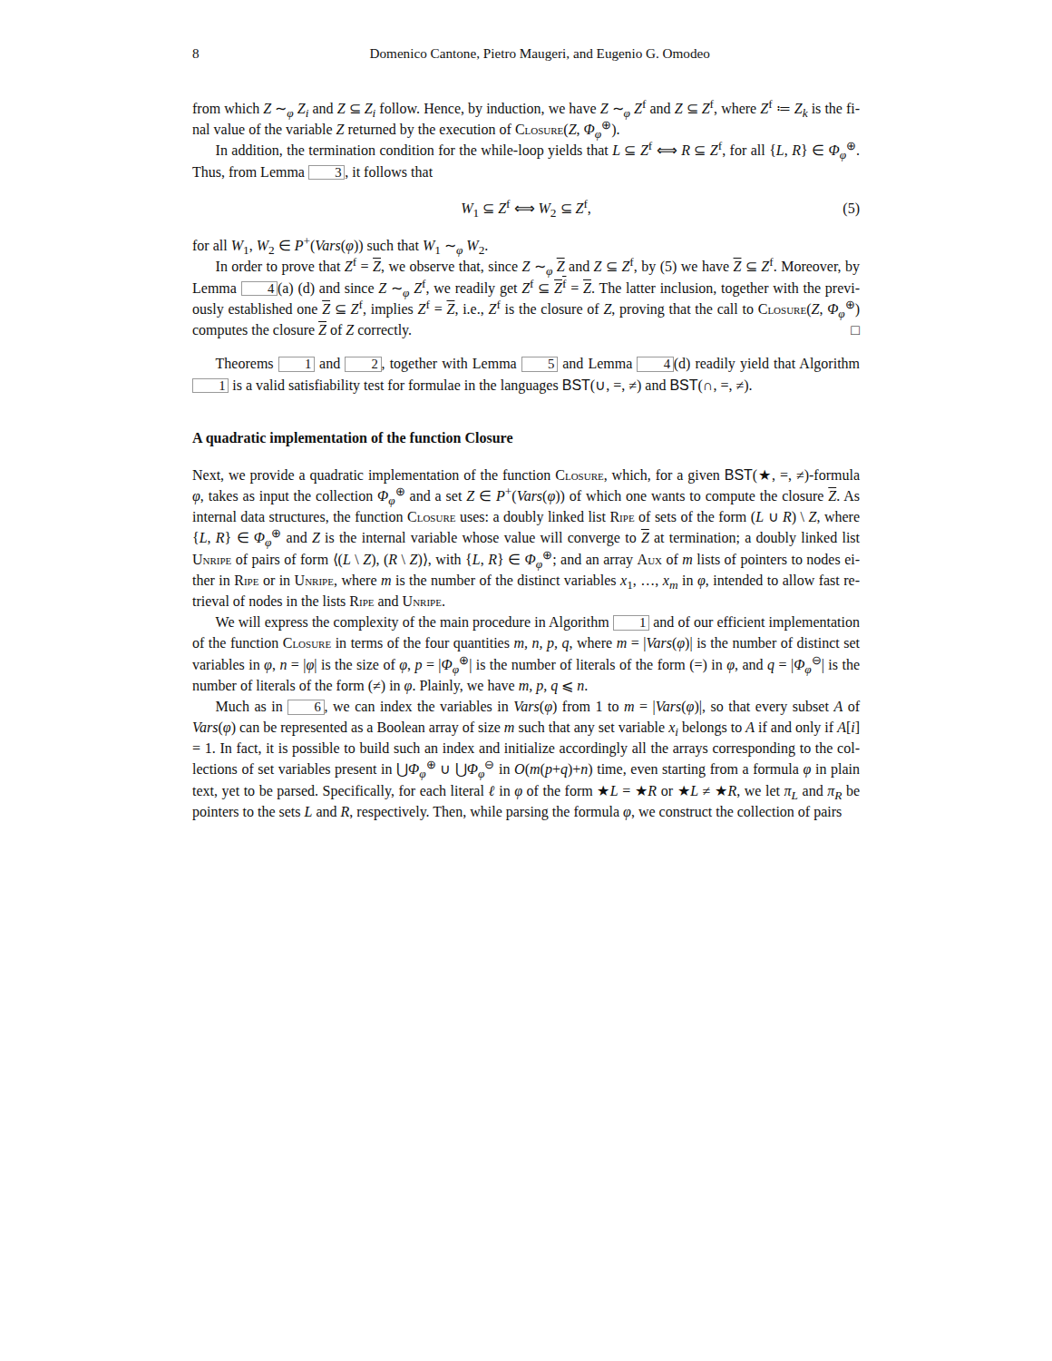8 Domenico Cantone, Pietro Maugeri, and Eugenio G. Omodeo
from which Z ∼φ Zi and Z ⊆ Zi follow. Hence, by induction, we have Z ∼φ Zf and Z ⊆ Zf, where Zf ≔ Zk is the final value of the variable Z returned by the execution of Closure(Z, Φφ⊕).
In addition, the termination condition for the while-loop yields that L ⊆ Zf ⟺ R ⊆ Zf, for all {L, R} ∈ Φφ⊕. Thus, from Lemma 3, it follows that
W1 ⊆ Zf ⟺ W2 ⊆ Zf, (5)
for all W1, W2 ∈ P+(Vars(φ)) such that W1 ∼φ W2.
In order to prove that Zf = Z, we observe that, since Z ∼φ Z and Z ⊆ Zf, by (5) we have Z ⊆ Zf. Moreover, by Lemma 4(a) (d) and since Z ∼φ Zf, we readily get Zf ⊆ Zf = Z. The latter inclusion, together with the previously established one Z ⊆ Zf, implies Zf = Z, i.e., Zf is the closure of Z, proving that the call to Closure(Z, Φφ⊕) computes the closure Z of Z correctly. □
Theorems 1 and 2, together with Lemma 5 and Lemma 4(d) readily yield that Algorithm 1 is a valid satisfiability test for formulae in the languages BST(∪, =, ≠) and BST(∩, =, ≠).
A quadratic implementation of the function Closure
Next, we provide a quadratic implementation of the function Closure, which, for a given BST(★, =, ≠)-formula φ, takes as input the collection Φφ⊕ and a set Z ∈ P+(Vars(φ)) of which one wants to compute the closure Z. As internal data structures, the function Closure uses: a doubly linked list Ripe of sets of the form (L ∪ R) \ Z, where {L, R} ∈ Φφ⊕ and Z is the internal variable whose value will converge to Z at termination; a doubly linked list Unripe of pairs of form ⟨(L \ Z), (R \ Z)⟩, with {L, R} ∈ Φφ⊕; and an array Aux of m lists of pointers to nodes either in Ripe or in Unripe, where m is the number of the distinct variables x1, …, xm in φ, intended to allow fast retrieval of nodes in the lists Ripe and Unripe.
We will express the complexity of the main procedure in Algorithm 1 and of our efficient implementation of the function Closure in terms of the four quantities m, n, p, q, where m = |Vars(φ)| is the number of distinct set variables in φ, n = |φ| is the size of φ, p = |Φφ⊕| is the number of literals of the form (=) in φ, and q = |Φφ⊖| is the number of literals of the form (≠) in φ. Plainly, we have m, p, q ⩽ n.
Much as in 6, we can index the variables in Vars(φ) from 1 to m = |Vars(φ)|, so that every subset A of Vars(φ) can be represented as a Boolean array of size m such that any set variable xi belongs to A if and only if A[i] = 1. In fact, it is possible to build such an index and initialize accordingly all the arrays corresponding to the collections of set variables present in ⋃Φφ⊕ ∪ ⋃Φφ⊖ in O(m(p+q)+n) time, even starting from a formula φ in plain text, yet to be parsed. Specifically, for each literal ℓ in φ of the form ★L = ★R or ★L ≠ ★R, we let πL and πR be pointers to the sets L and R, respectively. Then, while parsing the formula φ, we construct the collection of pairs